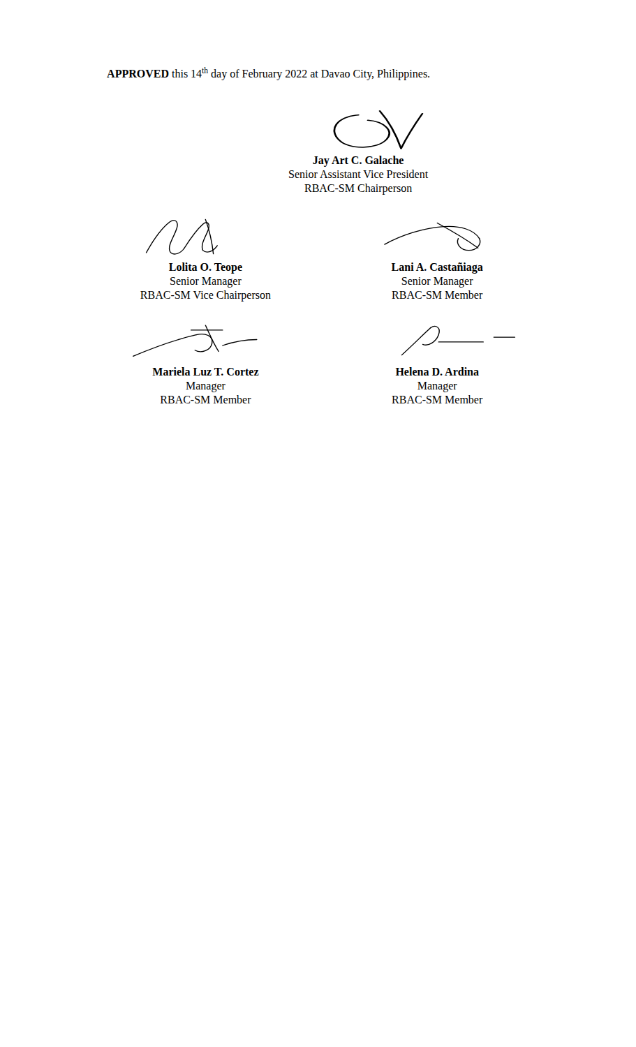APPROVED this 14th day of February 2022 at Davao City, Philippines.
Jay Art C. Galache
Senior Assistant Vice President
RBAC-SM Chairperson
Lolita O. Teope
Senior Manager
RBAC-SM Vice Chairperson
Lani A. Castañiaga
Senior Manager
RBAC-SM Member
Mariela Luz T. Cortez
Manager
RBAC-SM Member
Helena D. Ardina
Manager
RBAC-SM Member